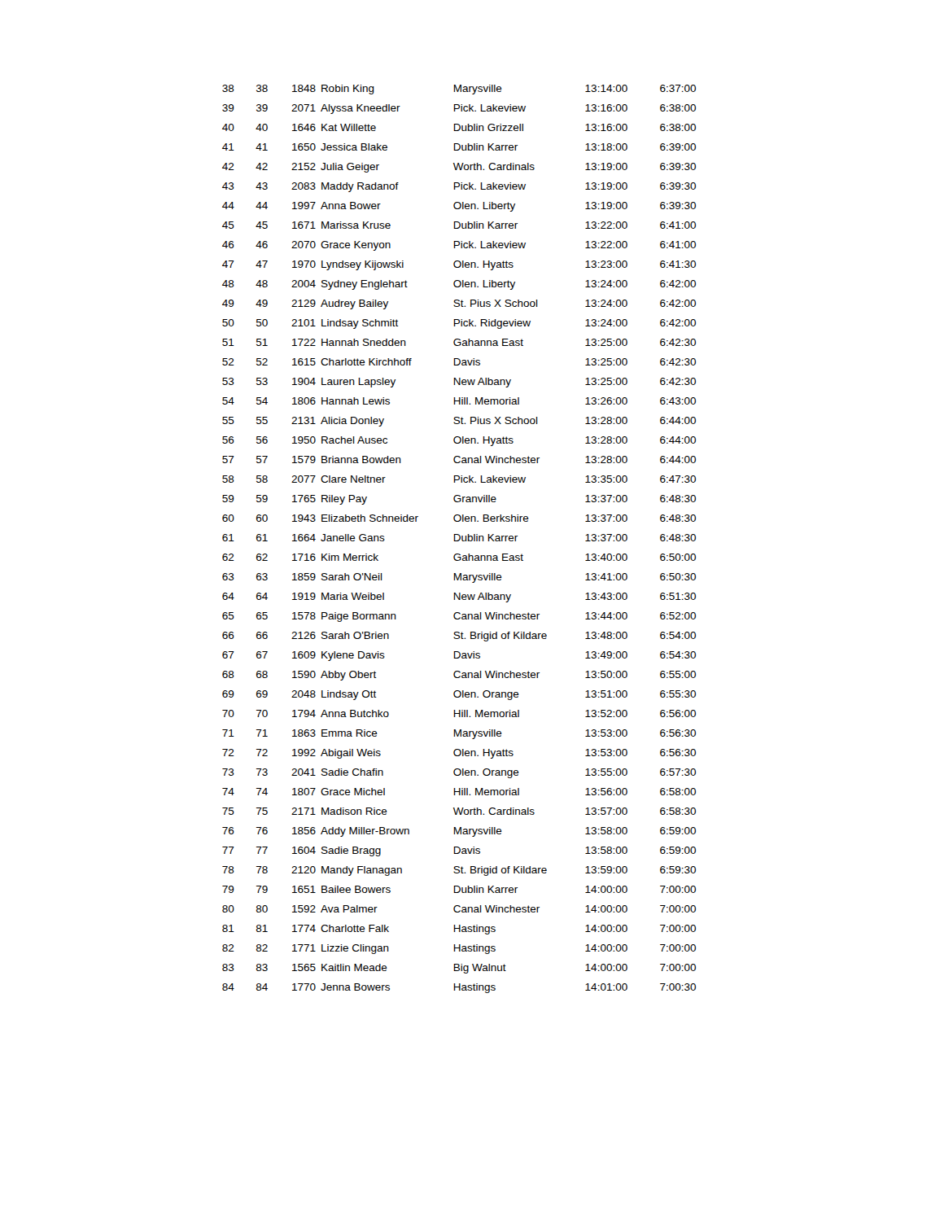| 38 | 38 | 1848 | Robin King | Marysville | 13:14:00 | 6:37:00 |
| 39 | 39 | 2071 | Alyssa Kneedler | Pick. Lakeview | 13:16:00 | 6:38:00 |
| 40 | 40 | 1646 | Kat Willette | Dublin Grizzell | 13:16:00 | 6:38:00 |
| 41 | 41 | 1650 | Jessica Blake | Dublin Karrer | 13:18:00 | 6:39:00 |
| 42 | 42 | 2152 | Julia Geiger | Worth. Cardinals | 13:19:00 | 6:39:30 |
| 43 | 43 | 2083 | Maddy Radanof | Pick. Lakeview | 13:19:00 | 6:39:30 |
| 44 | 44 | 1997 | Anna Bower | Olen. Liberty | 13:19:00 | 6:39:30 |
| 45 | 45 | 1671 | Marissa Kruse | Dublin Karrer | 13:22:00 | 6:41:00 |
| 46 | 46 | 2070 | Grace Kenyon | Pick. Lakeview | 13:22:00 | 6:41:00 |
| 47 | 47 | 1970 | Lyndsey Kijowski | Olen. Hyatts | 13:23:00 | 6:41:30 |
| 48 | 48 | 2004 | Sydney Englehart | Olen. Liberty | 13:24:00 | 6:42:00 |
| 49 | 49 | 2129 | Audrey Bailey | St. Pius X School | 13:24:00 | 6:42:00 |
| 50 | 50 | 2101 | Lindsay Schmitt | Pick. Ridgeview | 13:24:00 | 6:42:00 |
| 51 | 51 | 1722 | Hannah Snedden | Gahanna East | 13:25:00 | 6:42:30 |
| 52 | 52 | 1615 | Charlotte Kirchhoff | Davis | 13:25:00 | 6:42:30 |
| 53 | 53 | 1904 | Lauren Lapsley | New Albany | 13:25:00 | 6:42:30 |
| 54 | 54 | 1806 | Hannah Lewis | Hill. Memorial | 13:26:00 | 6:43:00 |
| 55 | 55 | 2131 | Alicia Donley | St. Pius X School | 13:28:00 | 6:44:00 |
| 56 | 56 | 1950 | Rachel Ausec | Olen. Hyatts | 13:28:00 | 6:44:00 |
| 57 | 57 | 1579 | Brianna Bowden | Canal Winchester | 13:28:00 | 6:44:00 |
| 58 | 58 | 2077 | Clare Neltner | Pick. Lakeview | 13:35:00 | 6:47:30 |
| 59 | 59 | 1765 | Riley Pay | Granville | 13:37:00 | 6:48:30 |
| 60 | 60 | 1943 | Elizabeth Schneider | Olen. Berkshire | 13:37:00 | 6:48:30 |
| 61 | 61 | 1664 | Janelle Gans | Dublin Karrer | 13:37:00 | 6:48:30 |
| 62 | 62 | 1716 | Kim Merrick | Gahanna East | 13:40:00 | 6:50:00 |
| 63 | 63 | 1859 | Sarah O'Neil | Marysville | 13:41:00 | 6:50:30 |
| 64 | 64 | 1919 | Maria Weibel | New Albany | 13:43:00 | 6:51:30 |
| 65 | 65 | 1578 | Paige Bormann | Canal Winchester | 13:44:00 | 6:52:00 |
| 66 | 66 | 2126 | Sarah O'Brien | St. Brigid of Kildare | 13:48:00 | 6:54:00 |
| 67 | 67 | 1609 | Kylene Davis | Davis | 13:49:00 | 6:54:30 |
| 68 | 68 | 1590 | Abby Obert | Canal Winchester | 13:50:00 | 6:55:00 |
| 69 | 69 | 2048 | Lindsay Ott | Olen. Orange | 13:51:00 | 6:55:30 |
| 70 | 70 | 1794 | Anna Butchko | Hill. Memorial | 13:52:00 | 6:56:00 |
| 71 | 71 | 1863 | Emma Rice | Marysville | 13:53:00 | 6:56:30 |
| 72 | 72 | 1992 | Abigail Weis | Olen. Hyatts | 13:53:00 | 6:56:30 |
| 73 | 73 | 2041 | Sadie Chafin | Olen. Orange | 13:55:00 | 6:57:30 |
| 74 | 74 | 1807 | Grace Michel | Hill. Memorial | 13:56:00 | 6:58:00 |
| 75 | 75 | 2171 | Madison Rice | Worth. Cardinals | 13:57:00 | 6:58:30 |
| 76 | 76 | 1856 | Addy Miller-Brown | Marysville | 13:58:00 | 6:59:00 |
| 77 | 77 | 1604 | Sadie Bragg | Davis | 13:58:00 | 6:59:00 |
| 78 | 78 | 2120 | Mandy Flanagan | St. Brigid of Kildare | 13:59:00 | 6:59:30 |
| 79 | 79 | 1651 | Bailee Bowers | Dublin Karrer | 14:00:00 | 7:00:00 |
| 80 | 80 | 1592 | Ava Palmer | Canal Winchester | 14:00:00 | 7:00:00 |
| 81 | 81 | 1774 | Charlotte Falk | Hastings | 14:00:00 | 7:00:00 |
| 82 | 82 | 1771 | Lizzie Clingan | Hastings | 14:00:00 | 7:00:00 |
| 83 | 83 | 1565 | Kaitlin Meade | Big Walnut | 14:00:00 | 7:00:00 |
| 84 | 84 | 1770 | Jenna Bowers | Hastings | 14:01:00 | 7:00:30 |